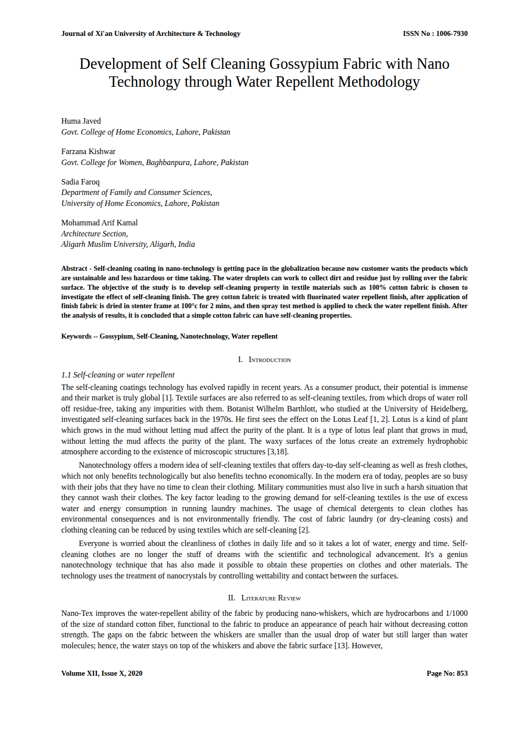Journal of Xi'an University of Architecture & Technology ISSN No : 1006-7930
Development of Self Cleaning Gossypium Fabric with Nano Technology through Water Repellent Methodology
Huma Javed
Govt. College of Home Economics, Lahore, Pakistan
Farzana Kishwar
Govt. College for Women, Baghbanpura, Lahore, Pakistan
Sadia Faroq
Department of Family and Consumer Sciences,
University of Home Economics, Lahore, Pakistan
Mohammad Arif Kamal
Architecture Section,
Aligarh Muslim University, Aligarh, India
Abstract - Self-cleaning coating in nano-technology is getting pace in the globalization because now customer wants the products which are sustainable and less hazardous or time taking. The water droplets can work to collect dirt and residue just by rolling over the fabric surface. The objective of the study is to develop self-cleaning property in textile materials such as 100% cotton fabric is chosen to investigate the effect of self-cleaning finish. The grey cotton fabric is treated with fluorinated water repellent finish, after application of finish fabric is dried in stenter frame at 100°c for 2 mins, and then spray test method is applied to check the water repellent finish. After the analysis of results, it is concluded that a simple cotton fabric can have self-cleaning properties.
Keywords -- Gossypium, Self-Cleaning, Nanotechnology, Water repellent
I. Introduction
1.1 Self-cleaning or water repellent
The self-cleaning coatings technology has evolved rapidly in recent years. As a consumer product, their potential is immense and their market is truly global [1]. Textile surfaces are also referred to as self-cleaning textiles, from which drops of water roll off residue-free, taking any impurities with them. Botanist Wilhelm Barthlott, who studied at the University of Heidelberg, investigated self-cleaning surfaces back in the 1970s. He first sees the effect on the Lotus Leaf [1, 2]. Lotus is a kind of plant which grows in the mud without letting mud affect the purity of the plant. It is a type of lotus leaf plant that grows in mud, without letting the mud affects the purity of the plant. The waxy surfaces of the lotus create an extremely hydrophobic atmosphere according to the existence of microscopic structures [3,18].
Nanotechnology offers a modern idea of self-cleaning textiles that offers day-to-day self-cleaning as well as fresh clothes, which not only benefits technologically but also benefits techno economically. In the modern era of today, peoples are so busy with their jobs that they have no time to clean their clothing. Military communities must also live in such a harsh situation that they cannot wash their clothes. The key factor leading to the growing demand for self-cleaning textiles is the use of excess water and energy consumption in running laundry machines. The usage of chemical detergents to clean clothes has environmental consequences and is not environmentally friendly. The cost of fabric laundry (or dry-cleaning costs) and clothing cleaning can be reduced by using textiles which are self-cleaning [2].
Everyone is worried about the cleanliness of clothes in daily life and so it takes a lot of water, energy and time. Self-cleaning clothes are no longer the stuff of dreams with the scientific and technological advancement. It's a genius nanotechnology technique that has also made it possible to obtain these properties on clothes and other materials. The technology uses the treatment of nanocrystals by controlling wettability and contact between the surfaces.
II. Literature Review
Nano-Tex improves the water-repellent ability of the fabric by producing nano-whiskers, which are hydrocarbons and 1/1000 of the size of standard cotton fiber, functional to the fabric to produce an appearance of peach hair without decreasing cotton strength. The gaps on the fabric between the whiskers are smaller than the usual drop of water but still larger than water molecules; hence, the water stays on top of the whiskers and above the fabric surface [13]. However,
Volume XII, Issue X, 2020 Page No: 853